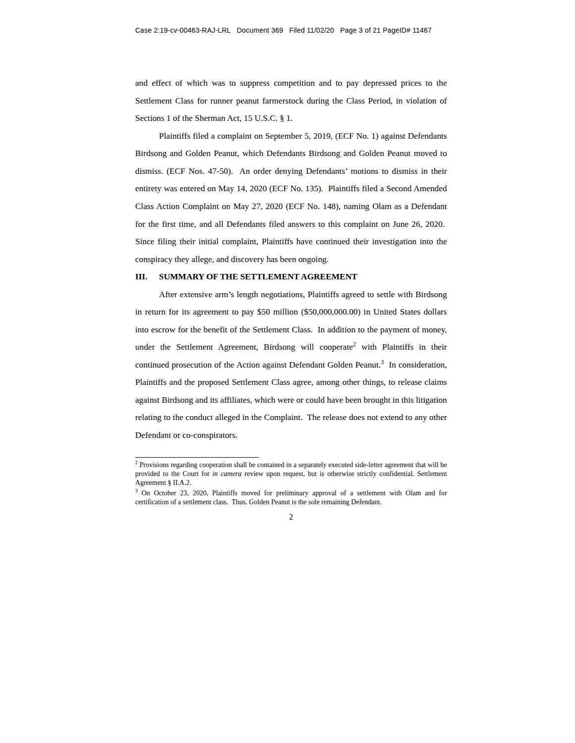Case 2:19-cv-00463-RAJ-LRL Document 369 Filed 11/02/20 Page 3 of 21 PageID# 11467
and effect of which was to suppress competition and to pay depressed prices to the Settlement Class for runner peanut farmerstock during the Class Period, in violation of Sections 1 of the Sherman Act, 15 U.S.C. § 1.
Plaintiffs filed a complaint on September 5, 2019, (ECF No. 1) against Defendants Birdsong and Golden Peanut, which Defendants Birdsong and Golden Peanut moved to dismiss. (ECF Nos. 47-50). An order denying Defendants’ motions to dismiss in their entirety was entered on May 14, 2020 (ECF No. 135). Plaintiffs filed a Second Amended Class Action Complaint on May 27, 2020 (ECF No. 148), naming Olam as a Defendant for the first time, and all Defendants filed answers to this complaint on June 26, 2020. Since filing their initial complaint, Plaintiffs have continued their investigation into the conspiracy they allege, and discovery has been ongoing.
III. SUMMARY OF THE SETTLEMENT AGREEMENT
After extensive arm’s length negotiations, Plaintiffs agreed to settle with Birdsong in return for its agreement to pay $50 million ($50,000,000.00) in United States dollars into escrow for the benefit of the Settlement Class. In addition to the payment of money, under the Settlement Agreement, Birdsong will cooperate2 with Plaintiffs in their continued prosecution of the Action against Defendant Golden Peanut.3 In consideration, Plaintiffs and the proposed Settlement Class agree, among other things, to release claims against Birdsong and its affiliates, which were or could have been brought in this litigation relating to the conduct alleged in the Complaint. The release does not extend to any other Defendant or co-conspirators.
2 Provisions regarding cooperation shall be contained in a separately executed side-letter agreement that will be provided to the Court for in camera review upon request, but is otherwise strictly confidential. Settlement Agreement § II.A.2.
3 On October 23, 2020, Plaintiffs moved for preliminary approval of a settlement with Olam and for certification of a settlement class. Thus, Golden Peanut is the sole remaining Defendant.
2